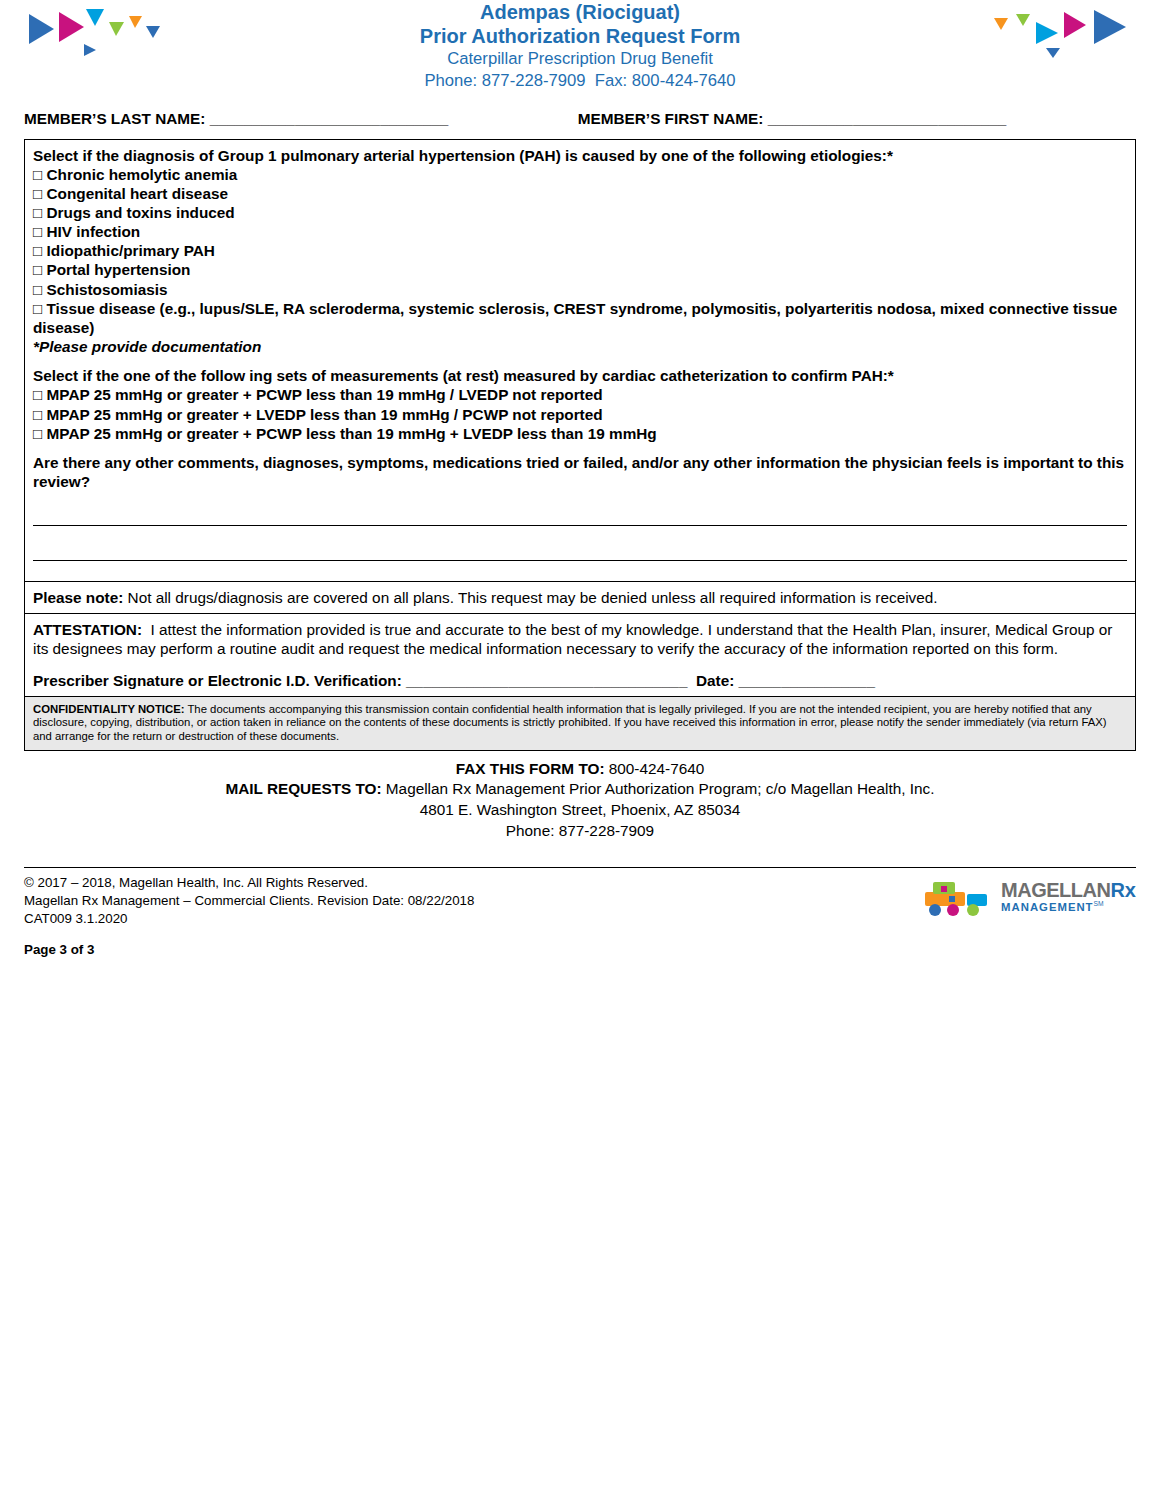Adempas (Riociguat)
Prior Authorization Request Form
Caterpillar Prescription Drug Benefit
Phone: 877-228-7909 Fax: 800-424-7640
MEMBER’S LAST NAME: ____________________________
MEMBER’S FIRST NAME: ____________________________
| Select if the diagnosis of Group 1 pulmonary arterial hypertension (PAH) is caused by one of the following etiologies:* □ Chronic hemolytic anemia □ Congenital heart disease □ Drugs and toxins induced □ HIV infection □ Idiopathic/primary PAH □ Portal hypertension □ Schistosomiasis □ Tissue disease (e.g., lupus/SLE, RA scleroderma, systemic sclerosis, CREST syndrome, polymositis, polyarteritis nodosa, mixed connective tissue disease) *Please provide documentation Select if the one of the follow ing sets of measurements (at rest) measured by cardiac catheterization to confirm PAH:* □ MPAP 25 mmHg or greater + PCWP less than 19 mmHg / LVEDP not reported □ MPAP 25 mmHg or greater + LVEDP less than 19 mmHg / PCWP not reported □ MPAP 25 mmHg or greater + PCWP less than 19 mmHg + LVEDP less than 19 mmHg Are there any other comments, diagnoses, symptoms, medications tried or failed, and/or any other information the physician feels is important to this review? |
| Please note: Not all drugs/diagnosis are covered on all plans. This request may be denied unless all required information is received. |
| ATTESTATION: I attest the information provided is true and accurate to the best of my knowledge. I understand that the Health Plan, insurer, Medical Group or its designees may perform a routine audit and request the medical information necessary to verify the accuracy of the information reported on this form. Prescriber Signature or Electronic I.D. Verification: _________________________________ Date: ________________ |
CONFIDENTIALITY NOTICE: The documents accompanying this transmission contain confidential health information that is legally privileged. If you are not the intended recipient, you are hereby notified that any disclosure, copying, distribution, or action taken in reliance on the contents of these documents is strictly prohibited. If you have received this information in error, please notify the sender immediately (via return FAX) and arrange for the return or destruction of these documents.
FAX THIS FORM TO: 800-424-7640
MAIL REQUESTS TO: Magellan Rx Management Prior Authorization Program; c/o Magellan Health, Inc.
4801 E. Washington Street, Phoenix, AZ 85034
Phone: 877-228-7909
© 2017 – 2018, Magellan Health, Inc. All Rights Reserved.
Magellan Rx Management – Commercial Clients. Revision Date: 08/22/2018
CAT009 3.1.2020
MAGELLAN Rx
MANAGEMENT SM
Page 3 of 3